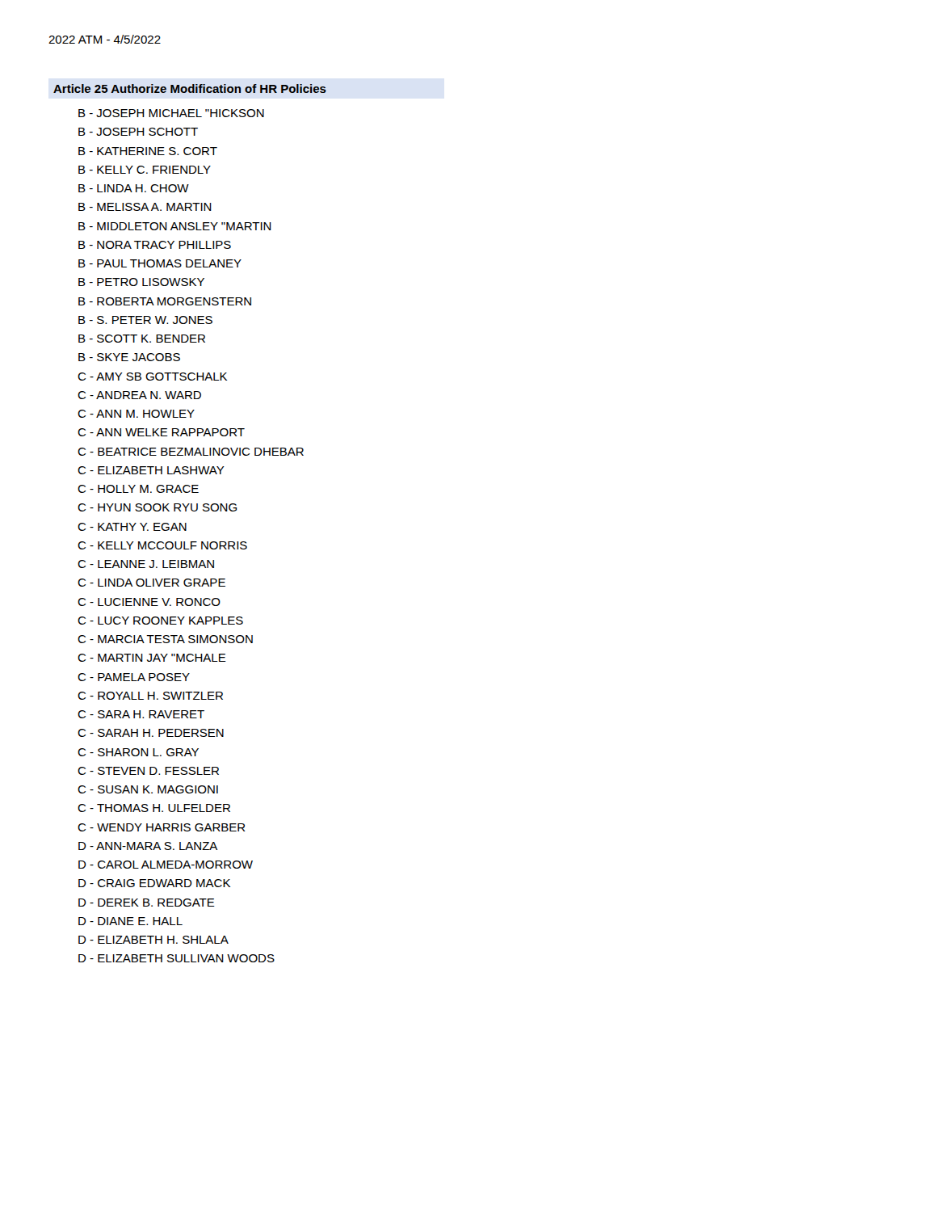2022 ATM - 4/5/2022
Article 25 Authorize Modification of HR Policies
B - JOSEPH MICHAEL "HICKSON
B - JOSEPH SCHOTT
B - KATHERINE S. CORT
B - KELLY C. FRIENDLY
B - LINDA H. CHOW
B - MELISSA A. MARTIN
B - MIDDLETON ANSLEY "MARTIN
B - NORA TRACY PHILLIPS
B - PAUL THOMAS DELANEY
B - PETRO LISOWSKY
B - ROBERTA MORGENSTERN
B - S. PETER W. JONES
B - SCOTT K. BENDER
B - SKYE JACOBS
C - AMY SB GOTTSCHALK
C - ANDREA N. WARD
C - ANN M. HOWLEY
C - ANN WELKE RAPPAPORT
C - BEATRICE BEZMALINOVIC DHEBAR
C - ELIZABETH LASHWAY
C - HOLLY M. GRACE
C - HYUN SOOK RYU SONG
C - KATHY Y. EGAN
C - KELLY MCCOULF NORRIS
C - LEANNE J. LEIBMAN
C - LINDA OLIVER GRAPE
C - LUCIENNE V. RONCO
C - LUCY ROONEY KAPPLES
C - MARCIA TESTA SIMONSON
C - MARTIN JAY "MCHALE
C - PAMELA POSEY
C - ROYALL H. SWITZLER
C - SARA H. RAVERET
C - SARAH H. PEDERSEN
C - SHARON L. GRAY
C - STEVEN D. FESSLER
C - SUSAN K. MAGGIONI
C - THOMAS H. ULFELDER
C - WENDY HARRIS GARBER
D - ANN-MARA S. LANZA
D - CAROL ALMEDA-MORROW
D - CRAIG EDWARD MACK
D - DEREK B. REDGATE
D - DIANE E. HALL
D - ELIZABETH H. SHLALA
D - ELIZABETH SULLIVAN WOODS